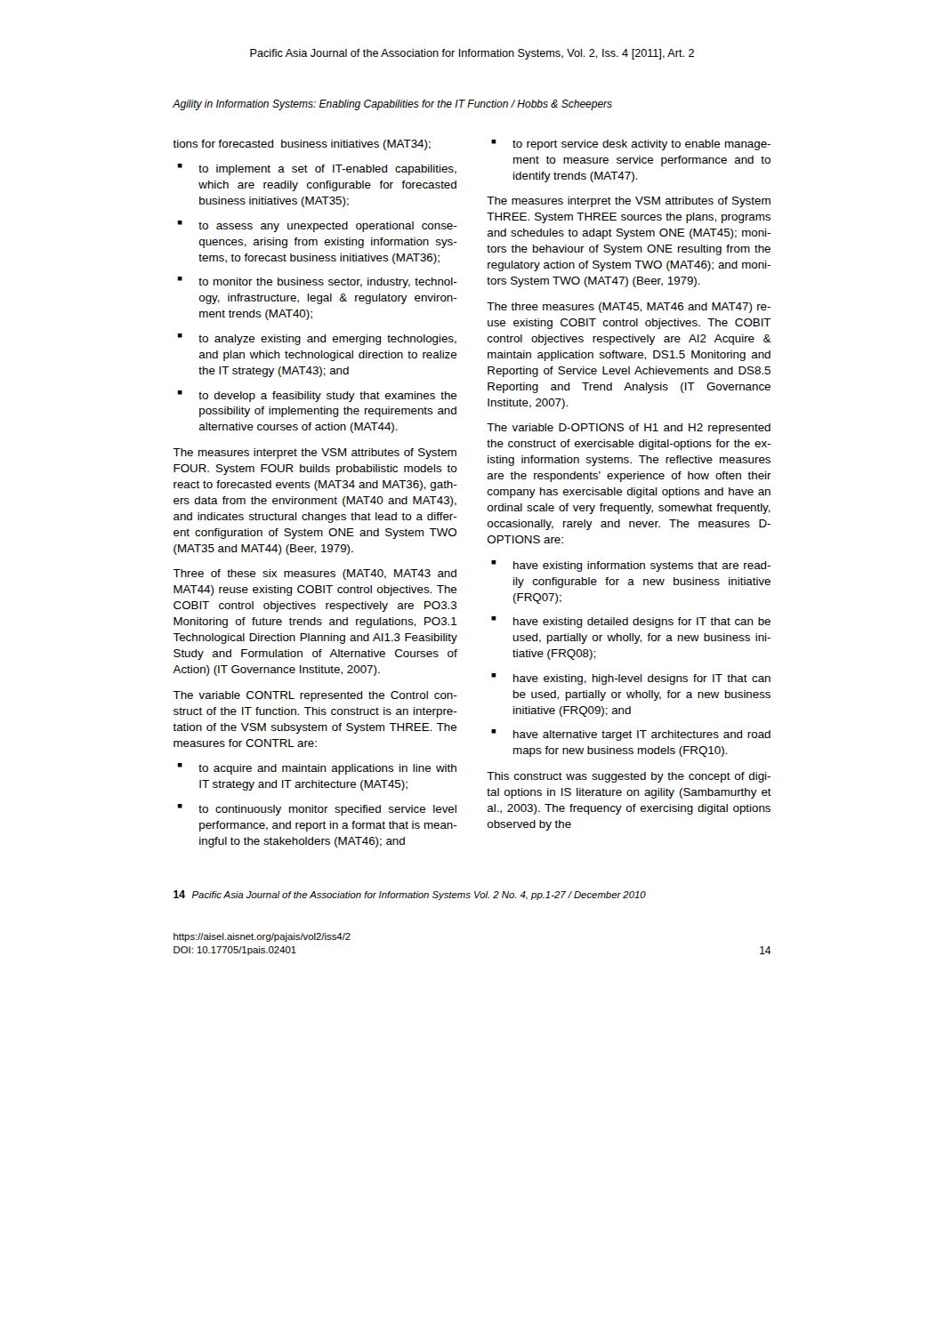Pacific Asia Journal of the Association for Information Systems, Vol. 2, Iss. 4 [2011], Art. 2
Agility in Information Systems: Enabling Capabilities for the IT Function / Hobbs & Scheepers
tions for forecasted business initiatives (MAT34);
to implement a set of IT-enabled capabilities, which are readily configurable for forecasted business initiatives (MAT35);
to assess any unexpected operational consequences, arising from existing information systems, to forecast business initiatives (MAT36);
to monitor the business sector, industry, technology, infrastructure, legal & regulatory environment trends (MAT40);
to analyze existing and emerging technologies, and plan which technological direction to realize the IT strategy (MAT43); and
to develop a feasibility study that examines the possibility of implementing the requirements and alternative courses of action (MAT44).
The measures interpret the VSM attributes of System FOUR. System FOUR builds probabilistic models to react to forecasted events (MAT34 and MAT36), gathers data from the environment (MAT40 and MAT43), and indicates structural changes that lead to a different configuration of System ONE and System TWO (MAT35 and MAT44) (Beer, 1979).
Three of these six measures (MAT40, MAT43 and MAT44) reuse existing COBIT control objectives. The COBIT control objectives respectively are PO3.3 Monitoring of future trends and regulations, PO3.1 Technological Direction Planning and AI1.3 Feasibility Study and Formulation of Alternative Courses of Action) (IT Governance Institute, 2007).
The variable CONTRL represented the Control construct of the IT function. This construct is an interpretation of the VSM subsystem of System THREE. The measures for CONTRL are:
to acquire and maintain applications in line with IT strategy and IT architecture (MAT45);
to continuously monitor specified service level performance, and report in a format that is meaningful to the stakeholders (MAT46); and
to report service desk activity to enable management to measure service performance and to identify trends (MAT47).
The measures interpret the VSM attributes of System THREE. System THREE sources the plans, programs and schedules to adapt System ONE (MAT45); monitors the behaviour of System ONE resulting from the regulatory action of System TWO (MAT46); and monitors System TWO (MAT47) (Beer, 1979).
The three measures (MAT45, MAT46 and MAT47) reuse existing COBIT control objectives. The COBIT control objectives respectively are AI2 Acquire & maintain application software, DS1.5 Monitoring and Reporting of Service Level Achievements and DS8.5 Reporting and Trend Analysis (IT Governance Institute, 2007).
The variable D-OPTIONS of H1 and H2 represented the construct of exercisable digital-options for the existing information systems. The reflective measures are the respondents' experience of how often their company has exercisable digital options and have an ordinal scale of very frequently, somewhat frequently, occasionally, rarely and never. The measures D-OPTIONS are:
have existing information systems that are readily configurable for a new business initiative (FRQ07);
have existing detailed designs for IT that can be used, partially or wholly, for a new business initiative (FRQ08);
have existing, high-level designs for IT that can be used, partially or wholly, for a new business initiative (FRQ09); and
have alternative target IT architectures and road maps for new business models (FRQ10).
This construct was suggested by the concept of digital options in IS literature on agility (Sambamurthy et al., 2003). The frequency of exercising digital options observed by the
14 Pacific Asia Journal of the Association for Information Systems Vol. 2 No. 4, pp.1-27 / December 2010
https://aisel.aisnet.org/pajais/vol2/iss4/2
DOI: 10.17705/1pais.02401
14